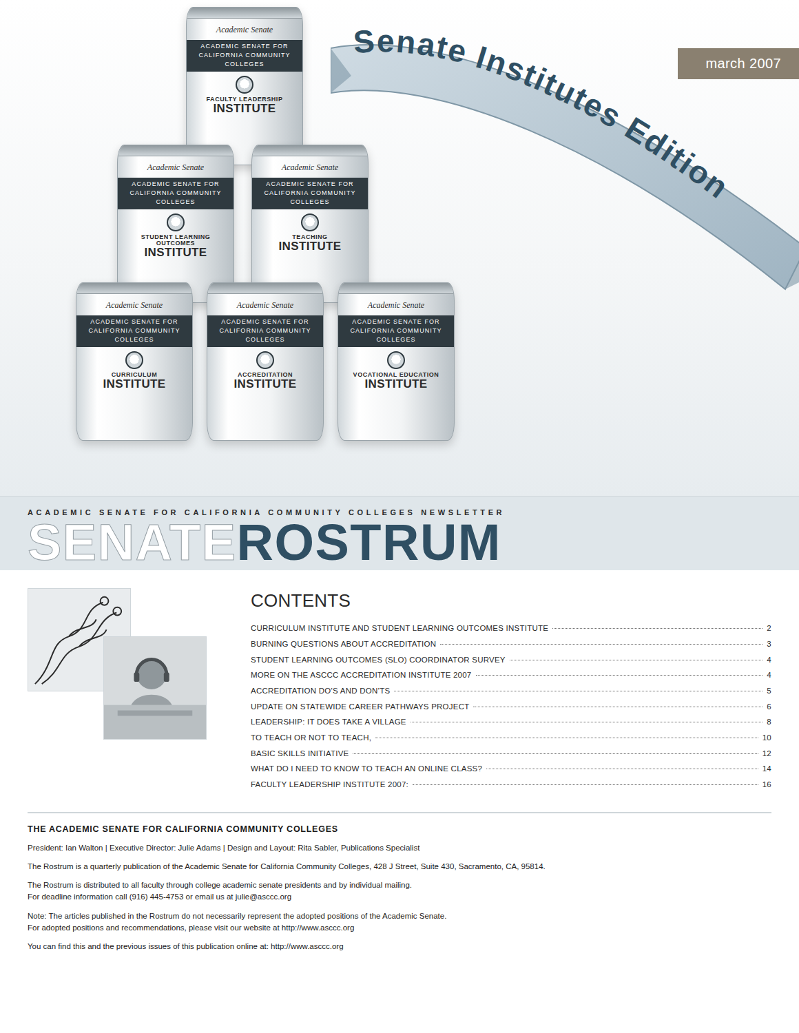march 2007
Academic Senate
ACADEMIC SENATE FOR CALIFORNIA COMMUNITY COLLEGES
FACULTY LEADERSHIP INSTITUTE
Academic Senate
ACADEMIC SENATE FOR CALIFORNIA COMMUNITY COLLEGES
STUDENT LEARNING OUTCOMES INSTITUTE
Academic Senate
ACADEMIC SENATE FOR CALIFORNIA COMMUNITY COLLEGES
TEACHING INSTITUTE
Academic Senate
ACADEMIC SENATE FOR CALIFORNIA COMMUNITY COLLEGES
CURRICULUM INSTITUTE
Academic Senate
ACADEMIC SENATE FOR CALIFORNIA COMMUNITY COLLEGES
ACCREDITATION INSTITUTE
Academic Senate
ACADEMIC SENATE FOR CALIFORNIA COMMUNITY COLLEGES
VOCATIONAL EDUCATION INSTITUTE
Senate Institutes Edition
ACADEMIC SENATE FOR CALIFORNIA COMMUNITY COLLEGES NEWSLETTER
SENATE ROSTRUM
CONTENTS
Curriculum Institute and Student Learning Outcomes Institute 2
Burning Questions about Accreditation 3
Student Learning Outcomes (SLO) Coordinator Survey 4
More on the ASCCC Accreditation Institute 2007 4
Accreditation Do’s and Don’ts 5
Update on Statewide Career Pathways Project 6
Leadership: It Does Take a Village 8
To Teach or Not to Teach, 10
Basic Skills Initiative 12
What Do I Need to Know to Teach an Online Class? 14
Faculty Leadership Institute 2007: 16
The Academic Senate for California Community Colleges
President: Ian Walton | Executive Director: Julie Adams | Design and Layout: Rita Sabler, Publications Specialist
The Rostrum is a quarterly publication of the Academic Senate for California Community Colleges, 428 J Street, Suite 430, Sacramento, CA, 95814.
The Rostrum is distributed to all faculty through college academic senate presidents and by individual mailing.
For deadline information call (916) 445-4753 or email us at julie@asccc.org
Note: The articles published in the Rostrum do not necessarily represent the adopted positions of the Academic Senate.
For adopted positions and recommendations, please visit our website at http://www.asccc.org
You can find this and the previous issues of this publication online at: http://www.asccc.org